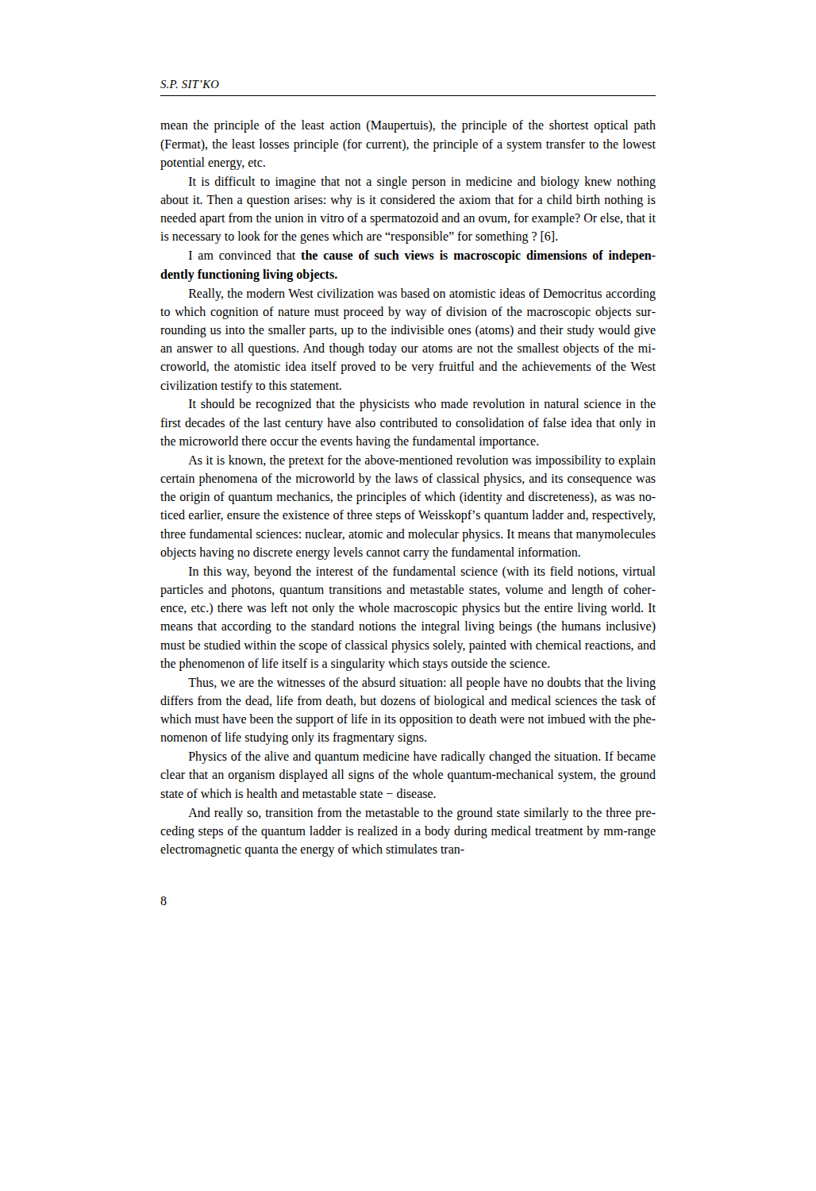S.P. SITʼKO
mean the principle of the least action (Maupertuis), the principle of the shortest optical path (Fermat), the least losses principle (for current), the principle of a system transfer to the lowest potential energy, etc.
It is difficult to imagine that not a single person in medicine and biology knew nothing about it. Then a question arises: why is it considered the axiom that for a child birth nothing is needed apart from the union in vitro of a spermatozoid and an ovum, for example? Or else, that it is necessary to look for the genes which are “responsible” for something ? [6].
I am convinced that the cause of such views is macroscopic dimensions of independently functioning living objects.
Really, the modern West civilization was based on atomistic ideas of Democritus according to which cognition of nature must proceed by way of division of the macroscopic objects surrounding us into the smaller parts, up to the indivisible ones (atoms) and their study would give an answer to all questions. And though today our atoms are not the smallest objects of the microworld, the atomistic idea itself proved to be very fruitful and the achievements of the West civilization testify to this statement.
It should be recognized that the physicists who made revolution in natural science in the first decades of the last century have also contributed to consolidation of false idea that only in the microworld there occur the events having the fundamental importance.
As it is known, the pretext for the above-mentioned revolution was impossibility to explain certain phenomena of the microworld by the laws of classical physics, and its consequence was the origin of quantum mechanics, the principles of which (identity and discreteness), as was noticed earlier, ensure the existence of three steps of Weisskopfʼs quantum ladder and, respectively, three fundamental sciences: nuclear, atomic and molecular physics. It means that manymolecules objects having no discrete energy levels cannot carry the fundamental information.
In this way, beyond the interest of the fundamental science (with its field notions, virtual particles and photons, quantum transitions and metastable states, volume and length of coherence, etc.) there was left not only the whole macroscopic physics but the entire living world. It means that according to the standard notions the integral living beings (the humans inclusive) must be studied within the scope of classical physics solely, painted with chemical reactions, and the phenomenon of life itself is a singularity which stays outside the science.
Thus, we are the witnesses of the absurd situation: all people have no doubts that the living differs from the dead, life from death, but dozens of biological and medical sciences the task of which must have been the support of life in its opposition to death were not imbued with the phenomenon of life studying only its fragmentary signs.
Physics of the alive and quantum medicine have radically changed the situation. If became clear that an organism displayed all signs of the whole quantum-mechanical system, the ground state of which is health and metastable state − disease.
And really so, transition from the metastable to the ground state similarly to the three preceding steps of the quantum ladder is realized in a body during medical treatment by mm-range electromagnetic quanta the energy of which stimulates tran-
8